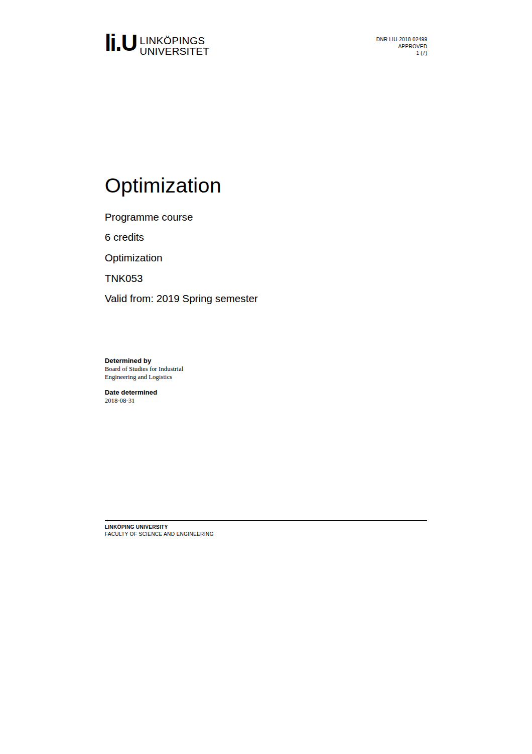li. U
LINKÖPINGS
UNIVERSITET
DNR LIU-2018-02499
APPROVED
1 (7)
Optimization
Programme course
6 credits
Optimization
TNK053
Valid from: 2019 Spring semester
Determined by
Board of Studies for Industrial
Engineering and Logistics
Date determined
2018-08-31
LINKÖPING UNIVERSITY
FACULTY OF SCIENCE AND ENGINEERING